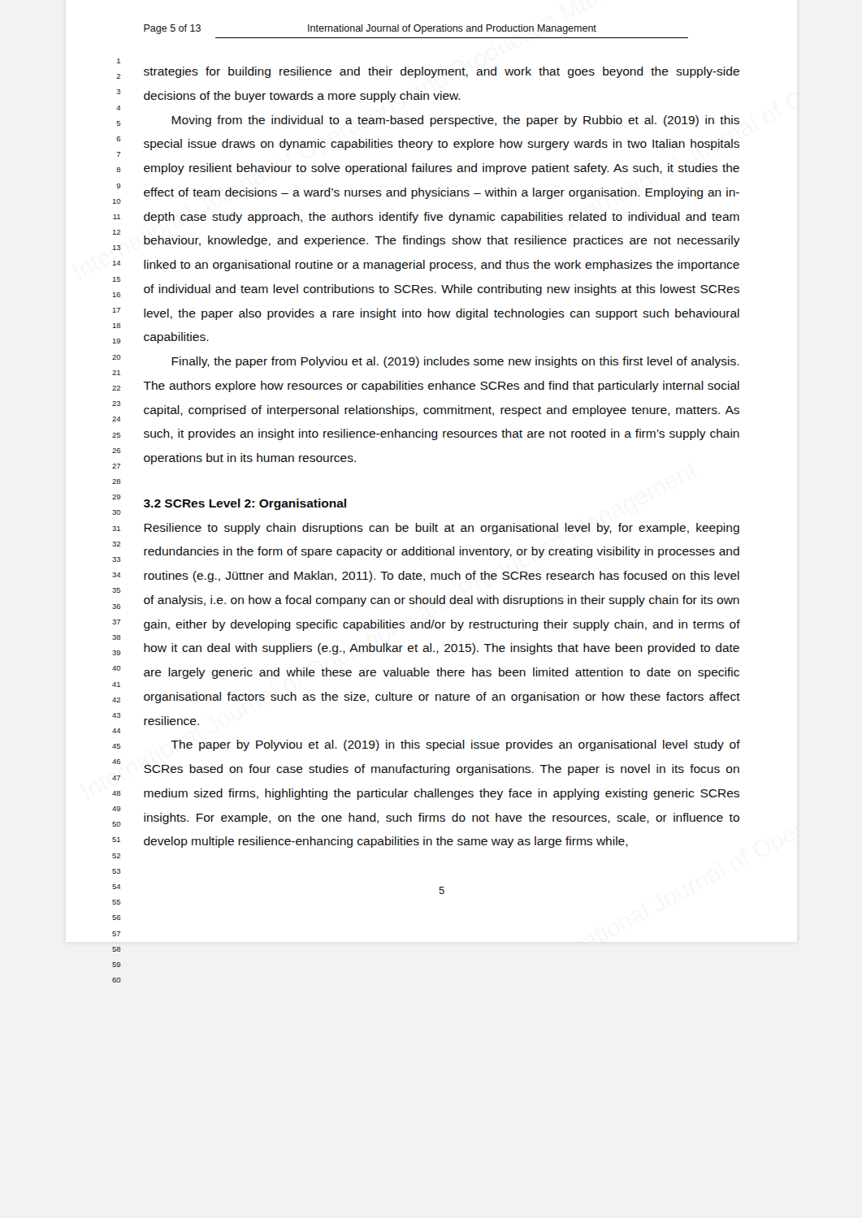International Journal of Operations and Production Management International Journal of Operations and Production Management International Journal of Operations and Production Management International Journal of Operations and Production Management
Page 5 of 13
International Journal of Operations and Production Management
12345678910 11121314151617181920 21222324252627282930 31323334353637383940 41424344454647484950 51525354555657585960
strategies for building resilience and their deployment, and work that goes beyond the supply-side decisions of the buyer towards a more supply chain view.
Moving from the individual to a team-based perspective, the paper by Rubbio et al. (2019) in this special issue draws on dynamic capabilities theory to explore how surgery wards in two Italian hospitals employ resilient behaviour to solve operational failures and improve patient safety. As such, it studies the effect of team decisions – a ward’s nurses and physicians – within a larger organisation. Employing an in-depth case study approach, the authors identify five dynamic capabilities related to individual and team behaviour, knowledge, and experience. The findings show that resilience practices are not necessarily linked to an organisational routine or a managerial process, and thus the work emphasizes the importance of individual and team level contributions to SCRes. While contributing new insights at this lowest SCRes level, the paper also provides a rare insight into how digital technologies can support such behavioural capabilities.
Finally, the paper from Polyviou et al. (2019) includes some new insights on this first level of analysis. The authors explore how resources or capabilities enhance SCRes and find that particularly internal social capital, comprised of interpersonal relationships, commitment, respect and employee tenure, matters. As such, it provides an insight into resilience-enhancing resources that are not rooted in a firm’s supply chain operations but in its human resources.
3.2 SCRes Level 2: Organisational
Resilience to supply chain disruptions can be built at an organisational level by, for example, keeping redundancies in the form of spare capacity or additional inventory, or by creating visibility in processes and routines (e.g., Jüttner and Maklan, 2011). To date, much of the SCRes research has focused on this level of analysis, i.e. on how a focal company can or should deal with disruptions in their supply chain for its own gain, either by developing specific capabilities and/or by restructuring their supply chain, and in terms of how it can deal with suppliers (e.g., Ambulkar et al., 2015). The insights that have been provided to date are largely generic and while these are valuable there has been limited attention to date on specific organisational factors such as the size, culture or nature of an organisation or how these factors affect resilience.
The paper by Polyviou et al. (2019) in this special issue provides an organisational level study of SCRes based on four case studies of manufacturing organisations. The paper is novel in its focus on medium sized firms, highlighting the particular challenges they face in applying existing generic SCRes insights. For example, on the one hand, such firms do not have the resources, scale, or influence to develop multiple resilience-enhancing capabilities in the same way as large firms while,
5